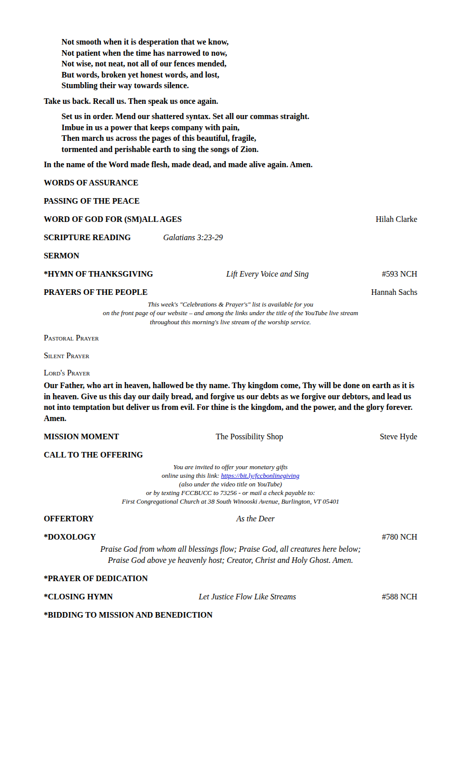Not smooth when it is desperation that we know,
Not patient when the time has narrowed to now,
Not wise, not neat, not all of our fences mended,
But words, broken yet honest words, and lost,
Stumbling their way towards silence.
Take us back. Recall us. Then speak us once again.
Set us in order. Mend our shattered syntax. Set all our commas straight.
Imbue in us a power that keeps company with pain,
Then march us across the pages of this beautiful, fragile,
tormented and perishable earth to sing the songs of Zion.
In the name of the Word made flesh, made dead, and made alive again. Amen.
Words of Assurance
Passing of the Peace
Word of God for (Sm)all Ages Hilah Clarke
Scripture Reading Galatians 3:23-29
Sermon
*Hymn of Thanksgiving Lift Every Voice and Sing #593 NCH
Prayers of the People Hannah Sachs
This week's "Celebrations & Prayer's" list is available for you
on the front page of our website – and among the links under the title of the YouTube live stream
throughout this morning's live stream of the worship service.
Pastoral Prayer
Silent Prayer
Lord's Prayer
Our Father, who art in heaven, hallowed be thy name. Thy kingdom come, Thy will be done on earth as it is in heaven. Give us this day our daily bread, and forgive us our debts as we forgive our debtors, and lead us not into temptation but deliver us from evil. For thine is the kingdom, and the power, and the glory forever. Amen.
Mission Moment The Possibility Shop Steve Hyde
Call to the Offering
You are invited to offer your monetary gifts
online using this link: https://bit.ly/fccbonlinegiving
(also under the video title on YouTube)
or by texting FCCBUCC to 73256 - or mail a check payable to:
First Congregational Church at 38 South Winooski Avenue, Burlington, VT 05401
Offertory As the Deer
*Doxology #780 NCH
Praise God from whom all blessings flow; Praise God, all creatures here below;
Praise God above ye heavenly host; Creator, Christ and Holy Ghost. Amen.
*Prayer of Dedication
*Closing Hymn Let Justice Flow Like Streams #588 NCH
*Bidding to Mission and Benediction